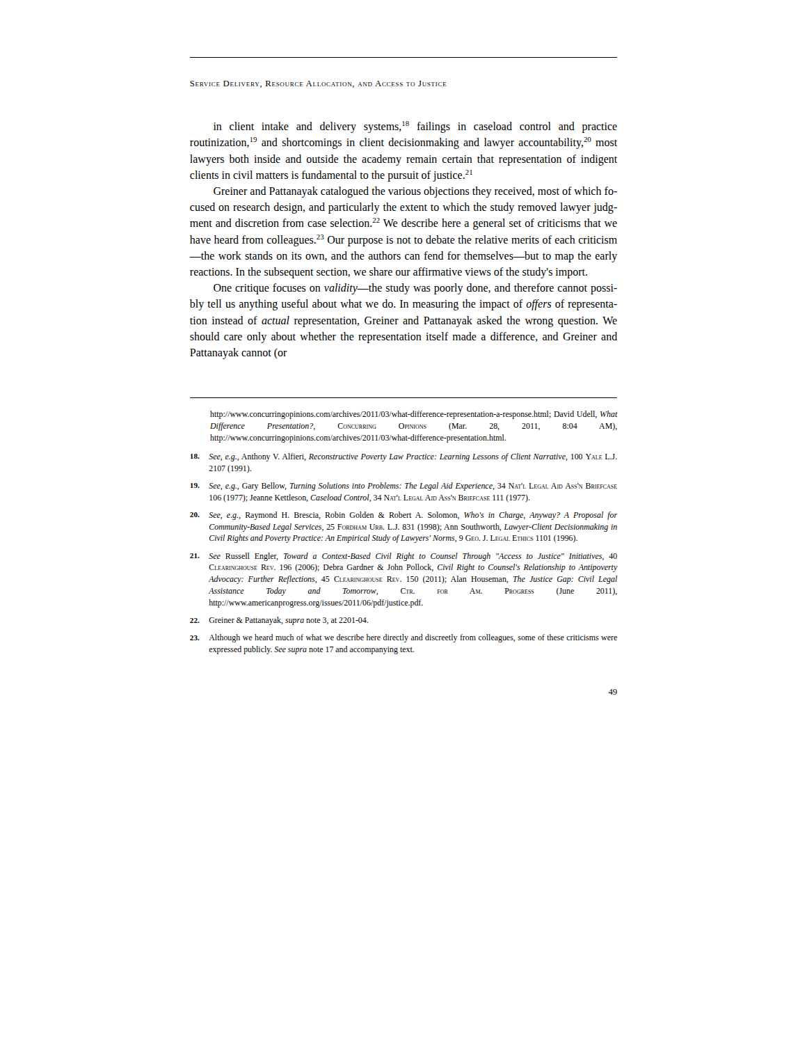Service Delivery, Resource Allocation, and Access to Justice
in client intake and delivery systems,18 failings in caseload control and practice routinization,19 and shortcomings in client decisionmaking and lawyer accountability,20 most lawyers both inside and outside the academy remain certain that representation of indigent clients in civil matters is fundamental to the pursuit of justice.21
Greiner and Pattanayak catalogued the various objections they received, most of which focused on research design, and particularly the extent to which the study removed lawyer judgment and discretion from case selection.22 We describe here a general set of criticisms that we have heard from colleagues.23 Our purpose is not to debate the relative merits of each criticism—the work stands on its own, and the authors can fend for themselves—but to map the early reactions. In the subsequent section, we share our affirmative views of the study's import.
One critique focuses on validity—the study was poorly done, and therefore cannot possibly tell us anything useful about what we do. In measuring the impact of offers of representation instead of actual representation, Greiner and Pattanayak asked the wrong question. We should care only about whether the representation itself made a difference, and Greiner and Pattanayak cannot (or
http://www.concurringopinions.com/archives/2011/03/what-difference-representation-a-response.html; David Udell, What Difference Presentation?, Concurring Opinions (Mar. 28, 2011, 8:04 AM), http://www.concurringopinions.com/archives/2011/03/what-difference-presentation.html.
18.
See, e.g., Anthony V. Alfieri, Reconstructive Poverty Law Practice: Learning Lessons of Client Narrative, 100 Yale L.J. 2107 (1991).
19.
See, e.g., Gary Bellow, Turning Solutions into Problems: The Legal Aid Experience, 34 Nat'l Legal Aid Ass'n Briefcase 106 (1977); Jeanne Kettleson, Caseload Control, 34 Nat'l Legal Aid Ass'n Briefcase 111 (1977).
20.
See, e.g., Raymond H. Brescia, Robin Golden & Robert A. Solomon, Who's in Charge, Anyway? A Proposal for Community-Based Legal Services, 25 Fordham Urb. L.J. 831 (1998); Ann Southworth, Lawyer-Client Decisionmaking in Civil Rights and Poverty Practice: An Empirical Study of Lawyers' Norms, 9 Geo. J. Legal Ethics 1101 (1996).
21.
See Russell Engler, Toward a Context-Based Civil Right to Counsel Through "Access to Justice" Initiatives, 40 Clearinghouse Rev. 196 (2006); Debra Gardner & John Pollock, Civil Right to Counsel's Relationship to Antipoverty Advocacy: Further Reflections, 45 Clearinghouse Rev. 150 (2011); Alan Houseman, The Justice Gap: Civil Legal Assistance Today and Tomorrow, Ctr. for Am. Progress (June 2011), http://www.americanprogress.org/issues/2011/06/pdf/justice.pdf.
22.
Greiner & Pattanayak, supra note 3, at 2201-04.
23.
Although we heard much of what we describe here directly and discreetly from colleagues, some of these criticisms were expressed publicly. See supra note 17 and accompanying text.
49